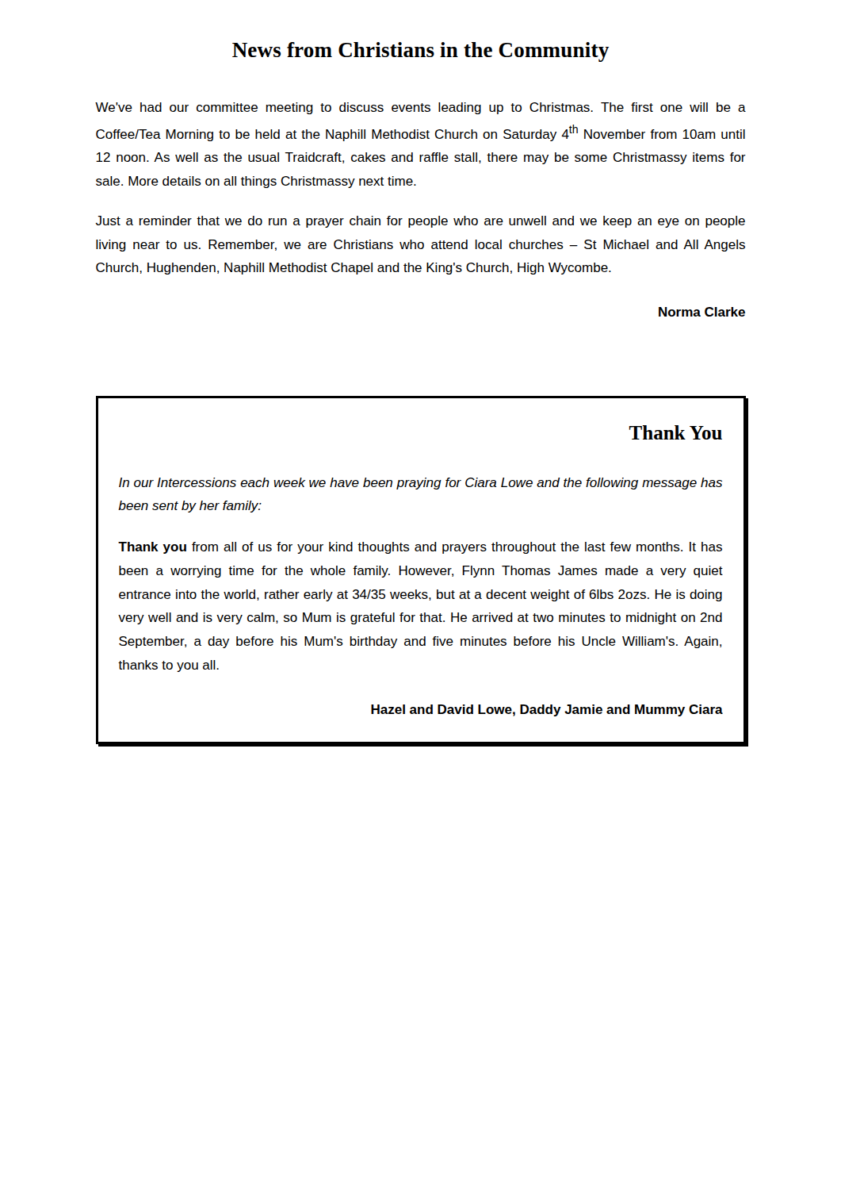News from Christians in the Community
We've had our committee meeting to discuss events leading up to Christmas. The first one will be a Coffee/Tea Morning to be held at the Naphill Methodist Church on Saturday 4th November from 10am until 12 noon. As well as the usual Traidcraft, cakes and raffle stall, there may be some Christmassy items for sale. More details on all things Christmassy next time.
Just a reminder that we do run a prayer chain for people who are unwell and we keep an eye on people living near to us. Remember, we are Christians who attend local churches – St Michael and All Angels Church, Hughenden, Naphill Methodist Chapel and the King's Church, High Wycombe.
Norma Clarke
Thank You
In our Intercessions each week we have been praying for Ciara Lowe and the following message has been sent by her family:
Thank you from all of us for your kind thoughts and prayers throughout the last few months. It has been a worrying time for the whole family. However, Flynn Thomas James made a very quiet entrance into the world, rather early at 34/35 weeks, but at a decent weight of 6lbs 2ozs. He is doing very well and is very calm, so Mum is grateful for that. He arrived at two minutes to midnight on 2nd September, a day before his Mum's birthday and five minutes before his Uncle William's. Again, thanks to you all.
Hazel and David Lowe, Daddy Jamie and Mummy Ciara